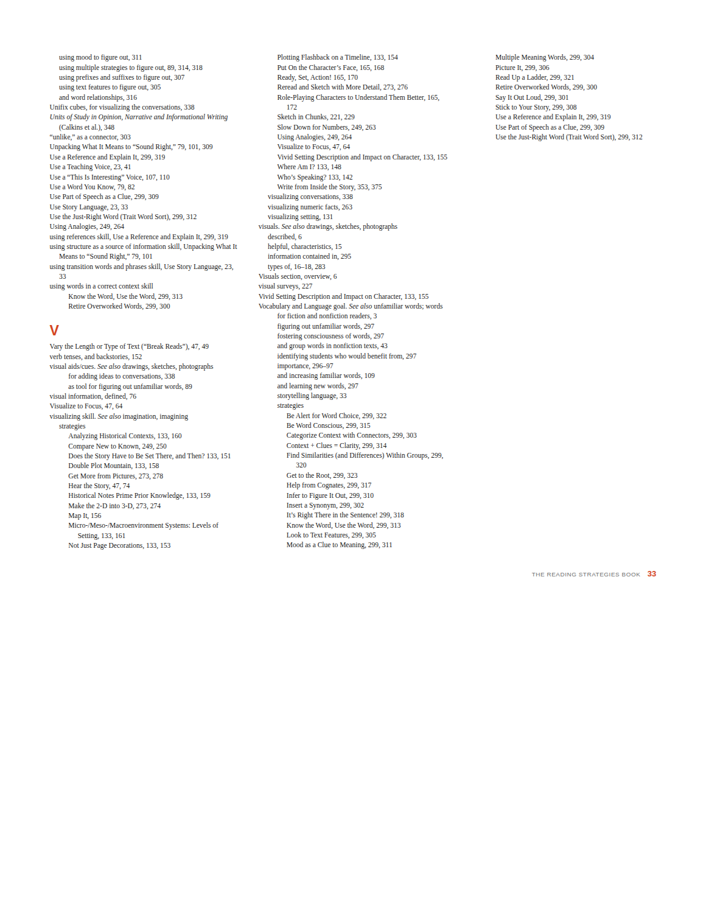using mood to figure out, 311
using multiple strategies to figure out, 89, 314, 318
using prefixes and suffixes to figure out, 307
using text features to figure out, 305
and word relationships, 316
Unifix cubes, for visualizing the conversations, 338
Units of Study in Opinion, Narrative and Informational Writing (Calkins et al.), 348
“unlike,” as a connector, 303
Unpacking What It Means to “Sound Right,” 79, 101, 309
Use a Reference and Explain It, 299, 319
Use a Teaching Voice, 23, 41
Use a “This Is Interesting” Voice, 107, 110
Use a Word You Know, 79, 82
Use Part of Speech as a Clue, 299, 309
Use Story Language, 23, 33
Use the Just-Right Word (Trait Word Sort), 299, 312
Using Analogies, 249, 264
using references skill, Use a Reference and Explain It, 299, 319
using structure as a source of information skill, Unpacking What It Means to “Sound Right,” 79, 101
using transition words and phrases skill, Use Story Language, 23, 33
using words in a correct context skill
Know the Word, Use the Word, 299, 313
Retire Overworked Words, 299, 300
V
Vary the Length or Type of Text (“Break Reads”), 47, 49
verb tenses, and backstories, 152
visual aids/cues. See also drawings, sketches, photographs
for adding ideas to conversations, 338
as tool for figuring out unfamiliar words, 89
visual information, defined, 76
Visualize to Focus, 47, 64
visualizing skill. See also imagination, imagining
strategies
Analyzing Historical Contexts, 133, 160
Compare New to Known, 249, 250
Does the Story Have to Be Set There, and Then? 133, 151
Double Plot Mountain, 133, 158
Get More from Pictures, 273, 278
Hear the Story, 47, 74
Historical Notes Prime Prior Knowledge, 133, 159
Make the 2-D into 3-D, 273, 274
Map It, 156
Micro-/Meso-/Macroenvironment Systems: Levels of Setting, 133, 161
Not Just Page Decorations, 133, 153
Plotting Flashback on a Timeline, 133, 154
Put On the Character’s Face, 165, 168
Ready, Set, Action! 165, 170
Reread and Sketch with More Detail, 273, 276
Role-Playing Characters to Understand Them Better, 165, 172
Sketch in Chunks, 221, 229
Slow Down for Numbers, 249, 263
Using Analogies, 249, 264
Visualize to Focus, 47, 64
Vivid Setting Description and Impact on Character, 133, 155
Where Am I? 133, 148
Who’s Speaking? 133, 142
Write from Inside the Story, 353, 375
visualizing conversations, 338
visualizing numeric facts, 263
visualizing setting, 131
visuals. See also drawings, sketches, photographs
described, 6
helpful, characteristics, 15
information contained in, 295
types of, 16–18, 283
Visuals section, overview, 6
visual surveys, 227
Vivid Setting Description and Impact on Character, 133, 155
Vocabulary and Language goal. See also unfamiliar words; words
for fiction and nonfiction readers, 3
figuring out unfamiliar words, 297
fostering consciousness of words, 297
and group words in nonfiction texts, 43
identifying students who would benefit from, 297
importance, 296–97
and increasing familiar words, 109
and learning new words, 297
storytelling language, 33
strategies
Be Alert for Word Choice, 299, 322
Be Word Conscious, 299, 315
Categorize Context with Connectors, 299, 303
Context + Clues = Clarity, 299, 314
Find Similarities (and Differences) Within Groups, 299, 320
Get to the Root, 299, 323
Help from Cognates, 299, 317
Infer to Figure It Out, 299, 310
Insert a Synonym, 299, 302
It’s Right There in the Sentence! 299, 318
Know the Word, Use the Word, 299, 313
Look to Text Features, 299, 305
Mood as a Clue to Meaning, 299, 311
Multiple Meaning Words, 299, 304
Picture It, 299, 306
Read Up a Ladder, 299, 321
Retire Overworked Words, 299, 300
Say It Out Loud, 299, 301
Stick to Your Story, 299, 308
Use a Reference and Explain It, 299, 319
Use Part of Speech as a Clue, 299, 309
Use the Just-Right Word (Trait Word Sort), 299, 312
The Reading Strategies Book33